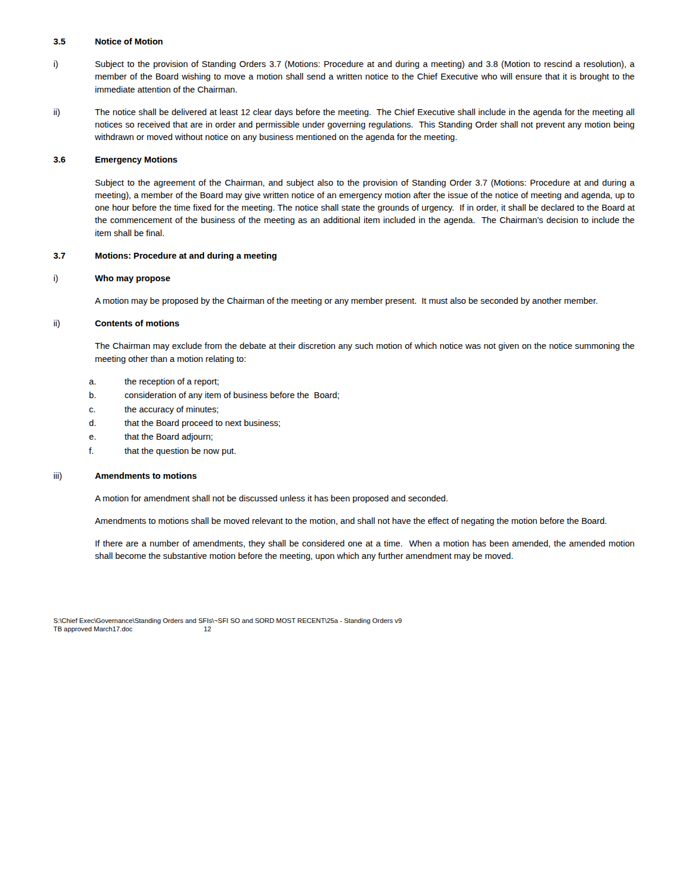3.5
Notice of Motion
i)
Subject to the provision of Standing Orders 3.7 (Motions: Procedure at and during a meeting) and 3.8 (Motion to rescind a resolution), a member of the Board wishing to move a motion shall send a written notice to the Chief Executive who will ensure that it is brought to the immediate attention of the Chairman.
ii)
The notice shall be delivered at least 12 clear days before the meeting. The Chief Executive shall include in the agenda for the meeting all notices so received that are in order and permissible under governing regulations. This Standing Order shall not prevent any motion being withdrawn or moved without notice on any business mentioned on the agenda for the meeting.
3.6
Emergency Motions
Subject to the agreement of the Chairman, and subject also to the provision of Standing Order 3.7 (Motions: Procedure at and during a meeting), a member of the Board may give written notice of an emergency motion after the issue of the notice of meeting and agenda, up to one hour before the time fixed for the meeting. The notice shall state the grounds of urgency. If in order, it shall be declared to the Board at the commencement of the business of the meeting as an additional item included in the agenda. The Chairman's decision to include the item shall be final.
3.7
Motions: Procedure at and during a meeting
i)
Who may propose
A motion may be proposed by the Chairman of the meeting or any member present. It must also be seconded by another member.
ii)
Contents of motions
The Chairman may exclude from the debate at their discretion any such motion of which notice was not given on the notice summoning the meeting other than a motion relating to:
a. the reception of a report;
b. consideration of any item of business before the Board;
c. the accuracy of minutes;
d. that the Board proceed to next business;
e. that the Board adjourn;
f. that the question be now put.
iii)
Amendments to motions
A motion for amendment shall not be discussed unless it has been proposed and seconded.
Amendments to motions shall be moved relevant to the motion, and shall not have the effect of negating the motion before the Board.
If there are a number of amendments, they shall be considered one at a time. When a motion has been amended, the amended motion shall become the substantive motion before the meeting, upon which any further amendment may be moved.
S:\Chief Exec\Governance\Standing Orders and SFIs\~SFI SO and SORD MOST RECENT\25a - Standing Orders v9
TB approved March17.doc12